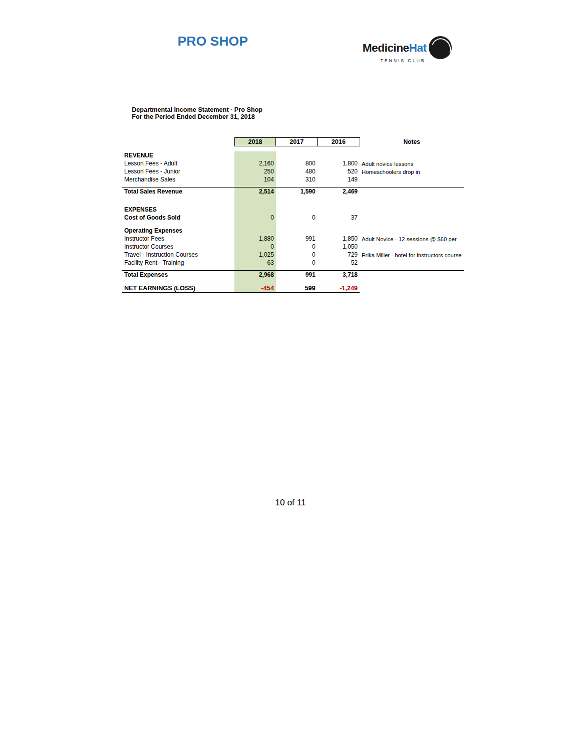PRO SHOP
MedicineHat
TENNIS CLUB
Departmental Income Statement - Pro Shop
For the Period Ended December 31, 2018
| | 2018 | 2017 | 2016 | Notes |
| REVENUE | | | | |
| Lesson Fees - Adult | 2,160 | 800 | 1,800 | Adult novice lessons |
| Lesson Fees - Junior | 250 | 480 | 520 | Homeschoolers drop in |
| Merchandise Sales | 104 | 310 | 149 | |
| Total Sales Revenue | 2,514 | 1,590 | 2,469 | |
| EXPENSES | | | | |
| Cost of Goods Sold | 0 | 0 | 37 | |
| Operating Expenses | | | | |
| Instructor Fees | 1,880 | 991 | 1,850 | Adult Novice - 12 sessions @ $60 per |
| Instructor Courses | 0 | 0 | 1,050 | |
| Travel - Instruction Courses | 1,025 | 0 | 729 | Erika Miller - hotel for instructors course |
| Facility Rent - Training | 63 | 0 | 52 | |
| Total Expenses | 2,968 | 991 | 3,718 | |
| NET EARNINGS (LOSS) | -454 | 599 | -1,249 | |
10 of 11